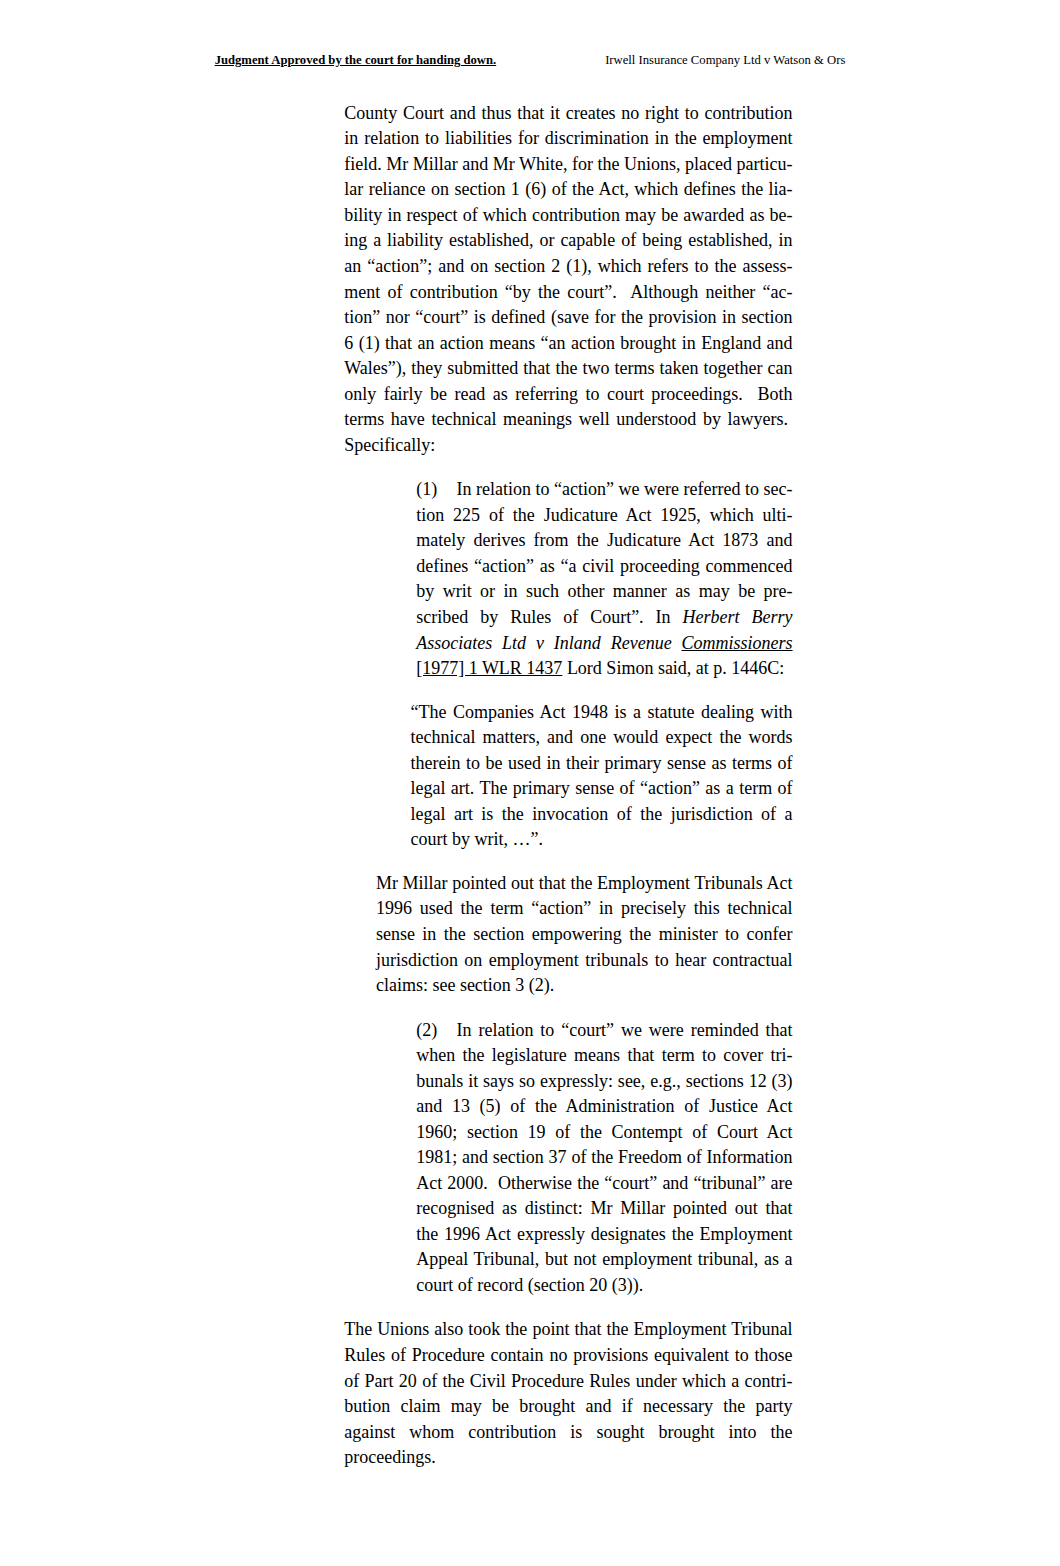Judgment Approved by the court for handing down. Irwell Insurance Company Ltd v Watson & Ors
County Court and thus that it creates no right to contribution in relation to liabilities for discrimination in the employment field. Mr Millar and Mr White, for the Unions, placed particular reliance on section 1 (6) of the Act, which defines the liability in respect of which contribution may be awarded as being a liability established, or capable of being established, in an “action”; and on section 2 (1), which refers to the assessment of contribution “by the court”. Although neither “action” nor “court” is defined (save for the provision in section 6 (1) that an action means “an action brought in England and Wales”), they submitted that the two terms taken together can only fairly be read as referring to court proceedings. Both terms have technical meanings well understood by lawyers. Specifically:
(1) In relation to “action” we were referred to section 225 of the Judicature Act 1925, which ultimately derives from the Judicature Act 1873 and defines “action” as “a civil proceeding commenced by writ or in such other manner as may be prescribed by Rules of Court”. In Herbert Berry Associates Ltd v Inland Revenue Commissioners [1977] 1 WLR 1437 Lord Simon said, at p. 1446C:
“The Companies Act 1948 is a statute dealing with technical matters, and one would expect the words therein to be used in their primary sense as terms of legal art. The primary sense of “action” as a term of legal art is the invocation of the jurisdiction of a court by writ, …”.
Mr Millar pointed out that the Employment Tribunals Act 1996 used the term “action” in precisely this technical sense in the section empowering the minister to confer jurisdiction on employment tribunals to hear contractual claims: see section 3 (2).
(2) In relation to “court” we were reminded that when the legislature means that term to cover tribunals it says so expressly: see, e.g., sections 12 (3) and 13 (5) of the Administration of Justice Act 1960; section 19 of the Contempt of Court Act 1981; and section 37 of the Freedom of Information Act 2000. Otherwise the “court” and “tribunal” are recognised as distinct: Mr Millar pointed out that the 1996 Act expressly designates the Employment Appeal Tribunal, but not employment tribunal, as a court of record (section 20 (3)).
The Unions also took the point that the Employment Tribunal Rules of Procedure contain no provisions equivalent to those of Part 20 of the Civil Procedure Rules under which a contribution claim may be brought and if necessary the party against whom contribution is sought brought into the proceedings.